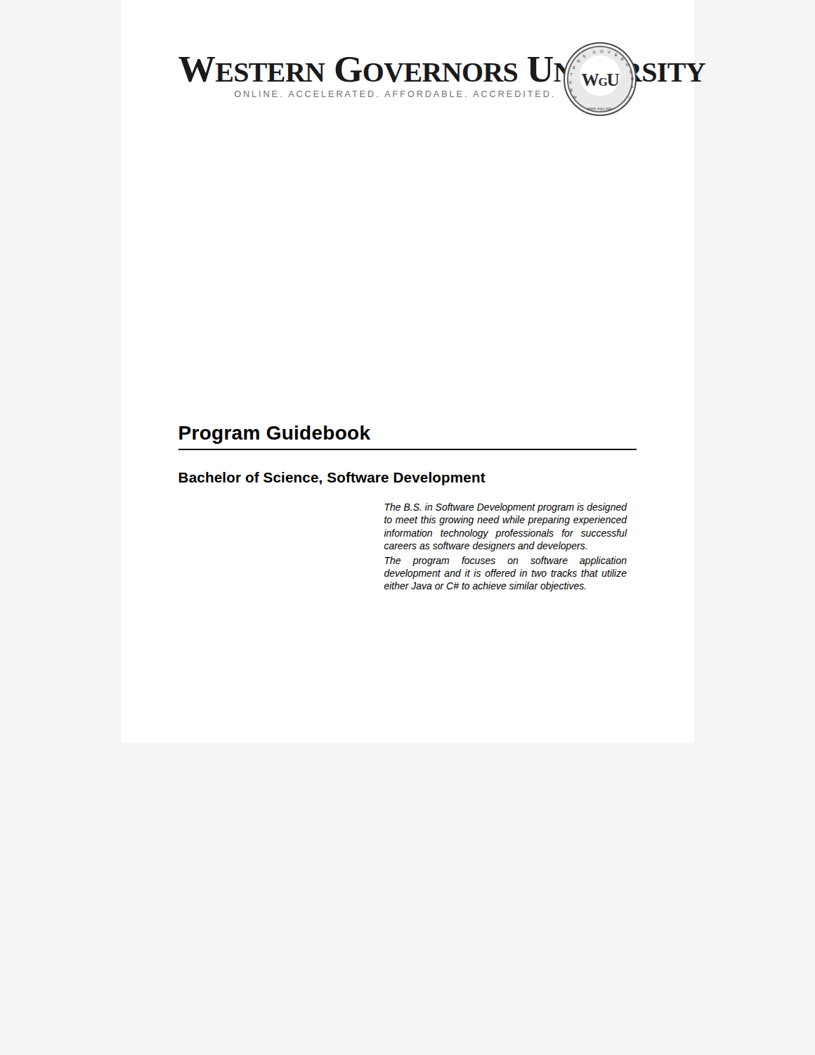W E S T E R N G O V E R N O R S U
WGU
www.wgu.edu
WESTERN GOVERNORS UNIVERSITY
ONLINE. ACCELERATED. AFFORDABLE. ACCREDITED.
Program Guidebook
Bachelor of Science, Software Development
The B.S. in Software Development program is designed to meet this growing need while preparing experienced information technology professionals for successful careers as software designers and developers.
The program focuses on software application development and it is offered in two tracks that utilize either Java or C# to achieve similar objectives.